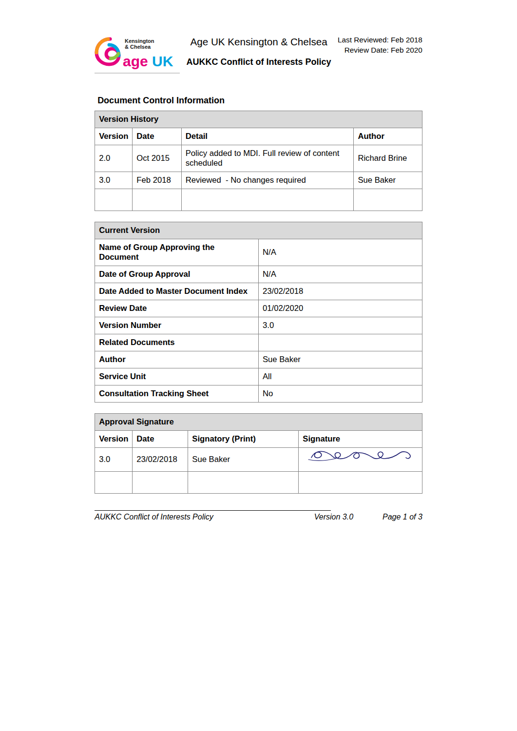Kensington & Chelsea age UK
Age UK Kensington & Chelsea
AUKKC Conflict of Interests Policy
Last Reviewed: Feb 2018
Review Date: Feb 2020
Document Control Information
| Version History |
| Version | Date | Detail | Author |
| 2.0 | Oct 2015 | Policy added to MDI. Full review of content scheduled | Richard Brine |
| 3.0 | Feb 2018 | Reviewed - No changes required | Sue Baker |
| Current Version |
| Name of Group Approving the Document | N/A |
| Date of Group Approval | N/A |
| Date Added to Master Document Index | 23/02/2018 |
| Review Date | 01/02/2020 |
| Version Number | 3.0 |
| Related Documents | |
| Author | Sue Baker |
| Service Unit | All |
| Consultation Tracking Sheet | No |
| Approval Signature |
| Version | Date | Signatory (Print) | Signature |
| 3.0 | 23/02/2018 | Sue Baker | |
AUKKC Conflict of Interests Policy Version 3.0 Page 1 of 3